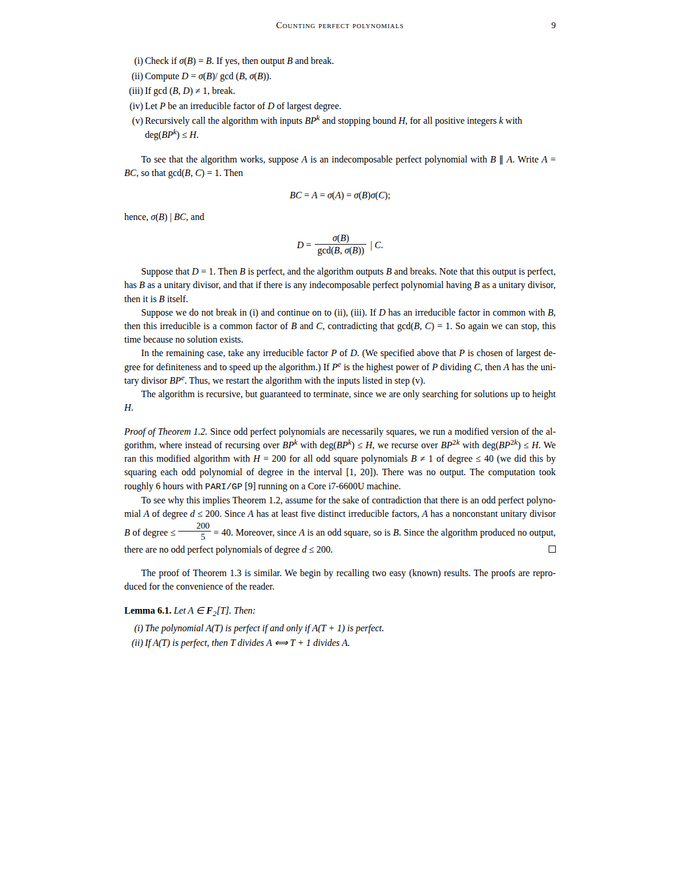Counting perfect polynomials 9
(i) Check if σ(B) = B. If yes, then output B and break.
(ii) Compute D = σ(B)/ gcd (B, σ(B)).
(iii) If gcd (B, D) ≠ 1, break.
(iv) Let P be an irreducible factor of D of largest degree.
(v) Recursively call the algorithm with inputs BPk and stopping bound H, for all positive integers k with deg(BPk) ≤ H.
To see that the algorithm works, suppose A is an indecomposable perfect polynomial with B ∥ A. Write A = BC, so that gcd(B, C) = 1. Then
BC = A = σ(A) = σ(B)σ(C);
hence, σ(B) | BC, and
D = σ(B) gcd(B, σ(B)) | C.
Suppose that D = 1. Then B is perfect, and the algorithm outputs B and breaks. Note that this output is perfect, has B as a unitary divisor, and that if there is any indecomposable perfect polynomial having B as a unitary divisor, then it is B itself.
Suppose we do not break in (i) and continue on to (ii), (iii). If D has an irreducible factor in common with B, then this irreducible is a common factor of B and C, contradicting that gcd(B, C) = 1. So again we can stop, this time because no solution exists.
In the remaining case, take any irreducible factor P of D. (We specified above that P is chosen of largest degree for definiteness and to speed up the algorithm.) If Pe is the highest power of P dividing C, then A has the unitary divisor BPe. Thus, we restart the algorithm with the inputs listed in step (v).
The algorithm is recursive, but guaranteed to terminate, since we are only searching for solutions up to height H.
Proof of Theorem 1.2. Since odd perfect polynomials are necessarily squares, we run a modified version of the algorithm, where instead of recursing over BPk with deg(BPk) ≤ H, we recurse over BP2k with deg(BP2k) ≤ H. We ran this modified algorithm with H = 200 for all odd square polynomials B ≠ 1 of degree ≤ 40 (we did this by squaring each odd polynomial of degree in the interval [1, 20]). There was no output. The computation took roughly 6 hours with PARI/GP [9] running on a Core i7-6600U machine.
To see why this implies Theorem 1.2, assume for the sake of contradiction that there is an odd perfect polynomial A of degree d ≤ 200. Since A has at least five distinct irreducible factors, A has a nonconstant unitary divisor B of degree ≤ 2005 = 40. Moreover, since A is an odd square, so is B. Since the algorithm produced no output, there are no odd perfect polynomials of degree d ≤ 200.
The proof of Theorem 1.3 is similar. We begin by recalling two easy (known) results. The proofs are reproduced for the convenience of the reader.
Lemma 6.1. Let A ∈ F2[T]. Then:
(i) The polynomial A(T) is perfect if and only if A(T + 1) is perfect.
(ii) If A(T) is perfect, then T divides A ⟺ T + 1 divides A.